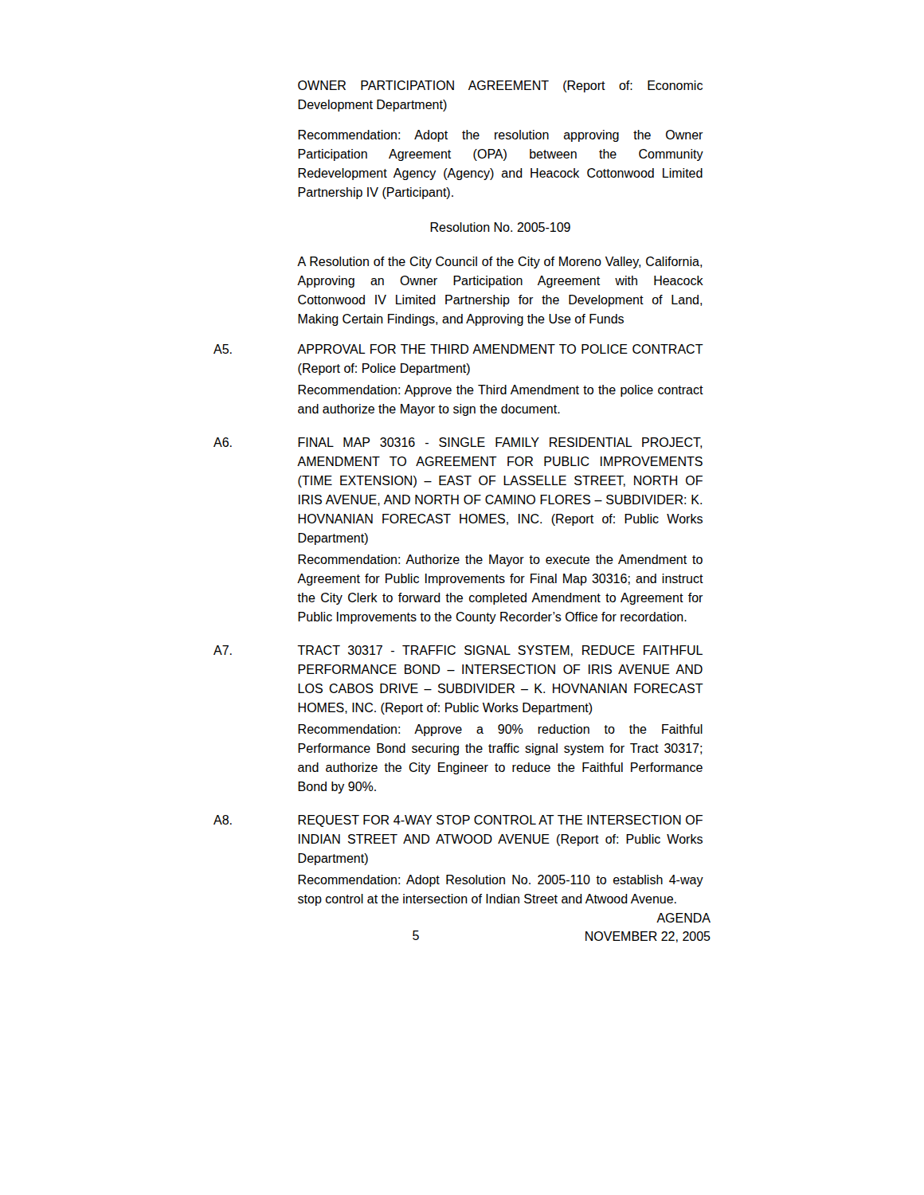OWNER PARTICIPATION AGREEMENT (Report of: Economic Development Department)
Recommendation: Adopt the resolution approving the Owner Participation Agreement (OPA) between the Community Redevelopment Agency (Agency) and Heacock Cottonwood Limited Partnership IV (Participant).
Resolution No. 2005-109
A Resolution of the City Council of the City of Moreno Valley, California, Approving an Owner Participation Agreement with Heacock Cottonwood IV Limited Partnership for the Development of Land, Making Certain Findings, and Approving the Use of Funds
A5.
APPROVAL FOR THE THIRD AMENDMENT TO POLICE CONTRACT (Report of: Police Department)
Recommendation: Approve the Third Amendment to the police contract and authorize the Mayor to sign the document.
A6.
FINAL MAP 30316 - SINGLE FAMILY RESIDENTIAL PROJECT, AMENDMENT TO AGREEMENT FOR PUBLIC IMPROVEMENTS (TIME EXTENSION) – EAST OF LASSELLE STREET, NORTH OF IRIS AVENUE, AND NORTH OF CAMINO FLORES – SUBDIVIDER: K. HOVNANIAN FORECAST HOMES, INC. (Report of: Public Works Department)
Recommendation: Authorize the Mayor to execute the Amendment to Agreement for Public Improvements for Final Map 30316; and instruct the City Clerk to forward the completed Amendment to Agreement for Public Improvements to the County Recorder’s Office for recordation.
A7.
TRACT 30317 - TRAFFIC SIGNAL SYSTEM, REDUCE FAITHFUL PERFORMANCE BOND – INTERSECTION OF IRIS AVENUE AND LOS CABOS DRIVE – SUBDIVIDER – K. HOVNANIAN FORECAST HOMES, INC. (Report of: Public Works Department)
Recommendation: Approve a 90% reduction to the Faithful Performance Bond securing the traffic signal system for Tract 30317; and authorize the City Engineer to reduce the Faithful Performance Bond by 90%.
A8.
REQUEST FOR 4-WAY STOP CONTROL AT THE INTERSECTION OF INDIAN STREET AND ATWOOD AVENUE (Report of: Public Works Department)
Recommendation: Adopt Resolution No. 2005-110 to establish 4-way stop control at the intersection of Indian Street and Atwood Avenue.
5
AGENDA
NOVEMBER 22, 2005